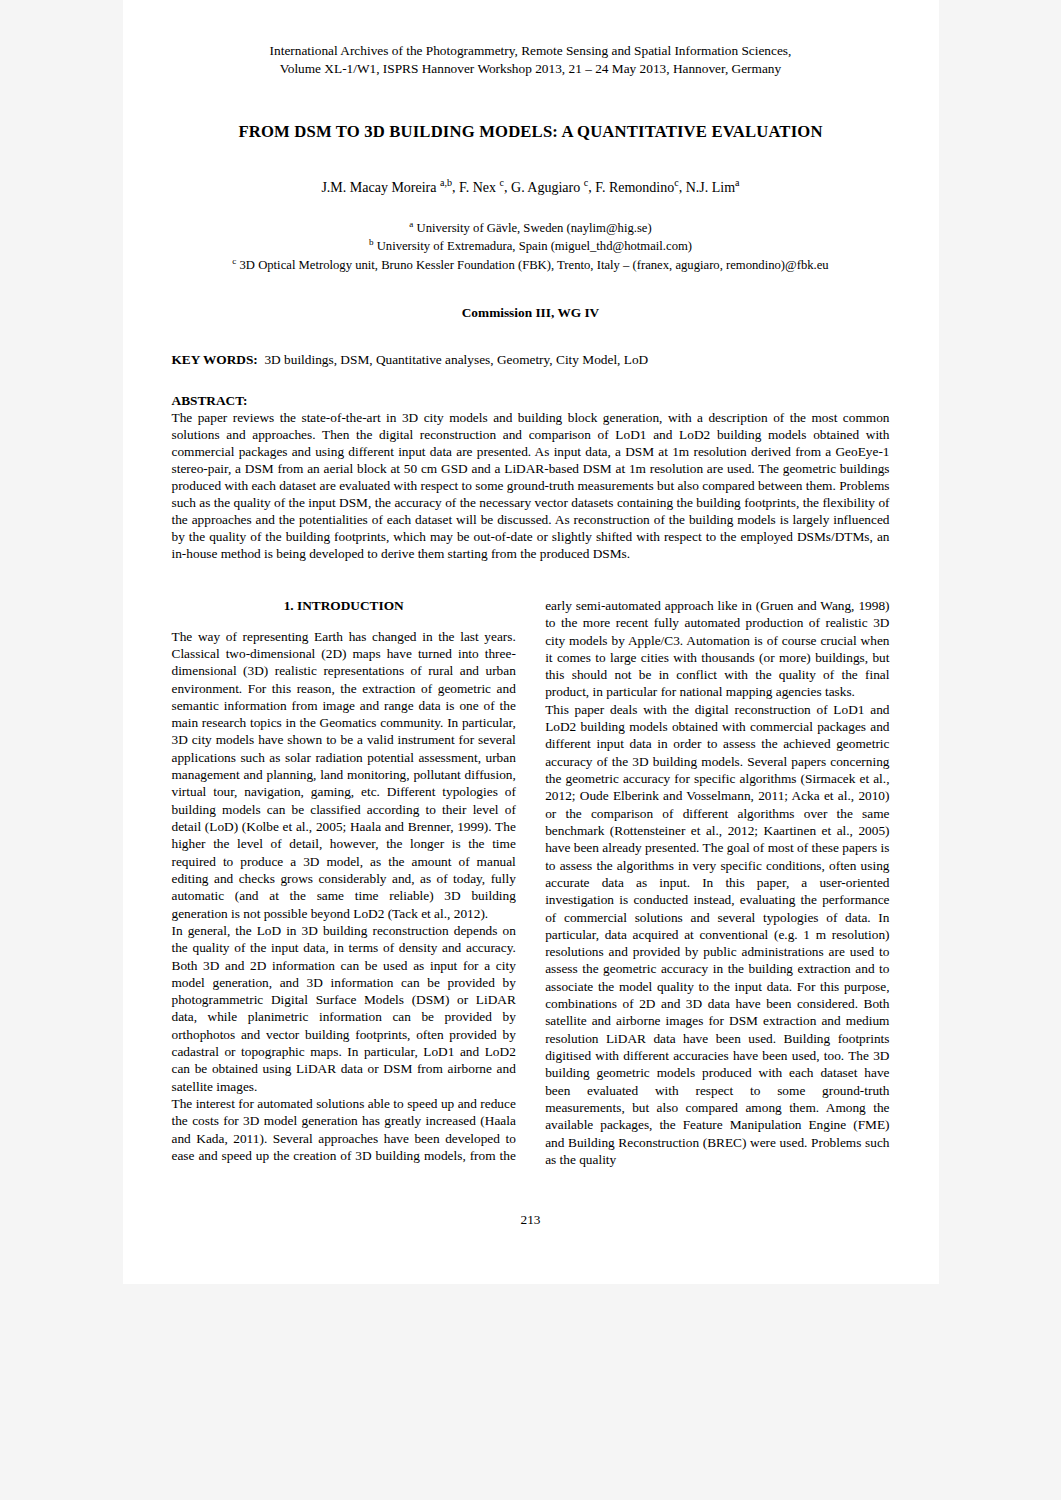International Archives of the Photogrammetry, Remote Sensing and Spatial Information Sciences,
Volume XL-1/W1, ISPRS Hannover Workshop 2013, 21 – 24 May 2013, Hannover, Germany
FROM DSM TO 3D BUILDING MODELS: A QUANTITATIVE EVALUATION
J.M. Macay Moreira a,b, F. Nex c, G. Agugiaro c, F. Remondinoc, N.J. Lima
a University of Gävle, Sweden (naylim@hig.se)
b University of Extremadura, Spain (miguel_thd@hotmail.com)
c 3D Optical Metrology unit, Bruno Kessler Foundation (FBK), Trento, Italy – (franex, agugiaro, remondino)@fbk.eu
Commission III, WG IV
KEY WORDS: 3D buildings, DSM, Quantitative analyses, Geometry, City Model, LoD
ABSTRACT:
The paper reviews the state-of-the-art in 3D city models and building block generation, with a description of the most common solutions and approaches. Then the digital reconstruction and comparison of LoD1 and LoD2 building models obtained with commercial packages and using different input data are presented. As input data, a DSM at 1m resolution derived from a GeoEye-1 stereo-pair, a DSM from an aerial block at 50 cm GSD and a LiDAR-based DSM at 1m resolution are used. The geometric buildings produced with each dataset are evaluated with respect to some ground-truth measurements but also compared between them. Problems such as the quality of the input DSM, the accuracy of the necessary vector datasets containing the building footprints, the flexibility of the approaches and the potentialities of each dataset will be discussed. As reconstruction of the building models is largely influenced by the quality of the building footprints, which may be out-of-date or slightly shifted with respect to the employed DSMs/DTMs, an in-house method is being developed to derive them starting from the produced DSMs.
1. Introduction
The way of representing Earth has changed in the last years. Classical two-dimensional (2D) maps have turned into three-dimensional (3D) realistic representations of rural and urban environment. For this reason, the extraction of geometric and semantic information from image and range data is one of the main research topics in the Geomatics community. In particular, 3D city models have shown to be a valid instrument for several applications such as solar radiation potential assessment, urban management and planning, land monitoring, pollutant diffusion, virtual tour, navigation, gaming, etc. Different typologies of building models can be classified according to their level of detail (LoD) (Kolbe et al., 2005; Haala and Brenner, 1999). The higher the level of detail, however, the longer is the time required to produce a 3D model, as the amount of manual editing and checks grows considerably and, as of today, fully automatic (and at the same time reliable) 3D building generation is not possible beyond LoD2 (Tack et al., 2012).
In general, the LoD in 3D building reconstruction depends on the quality of the input data, in terms of density and accuracy. Both 3D and 2D information can be used as input for a city model generation, and 3D information can be provided by photogrammetric Digital Surface Models (DSM) or LiDAR data, while planimetric information can be provided by orthophotos and vector building footprints, often provided by cadastral or topographic maps. In particular, LoD1 and LoD2 can be obtained using LiDAR data or DSM from airborne and satellite images.
The interest for automated solutions able to speed up and reduce the costs for 3D model generation has greatly increased (Haala and Kada, 2011). Several approaches have been developed to ease and speed up the creation of 3D building models, from the early semi-automated approach like in (Gruen and Wang, 1998) to the more recent fully automated production of realistic 3D city models by Apple/C3. Automation is of course crucial when it comes to large cities with thousands (or more) buildings, but this should not be in conflict with the quality of the final product, in particular for national mapping agencies tasks.
This paper deals with the digital reconstruction of LoD1 and LoD2 building models obtained with commercial packages and different input data in order to assess the achieved geometric accuracy of the 3D building models. Several papers concerning the geometric accuracy for specific algorithms (Sirmacek et al., 2012; Oude Elberink and Vosselmann, 2011; Acka et al., 2010) or the comparison of different algorithms over the same benchmark (Rottensteiner et al., 2012; Kaartinen et al., 2005) have been already presented. The goal of most of these papers is to assess the algorithms in very specific conditions, often using accurate data as input. In this paper, a user-oriented investigation is conducted instead, evaluating the performance of commercial solutions and several typologies of data. In particular, data acquired at conventional (e.g. 1 m resolution) resolutions and provided by public administrations are used to assess the geometric accuracy in the building extraction and to associate the model quality to the input data. For this purpose, combinations of 2D and 3D data have been considered. Both satellite and airborne images for DSM extraction and medium resolution LiDAR data have been used. Building footprints digitised with different accuracies have been used, too. The 3D building geometric models produced with each dataset have been evaluated with respect to some ground-truth measurements, but also compared among them. Among the available packages, the Feature Manipulation Engine (FME) and Building Reconstruction (BREC) were used. Problems such as the quality
213